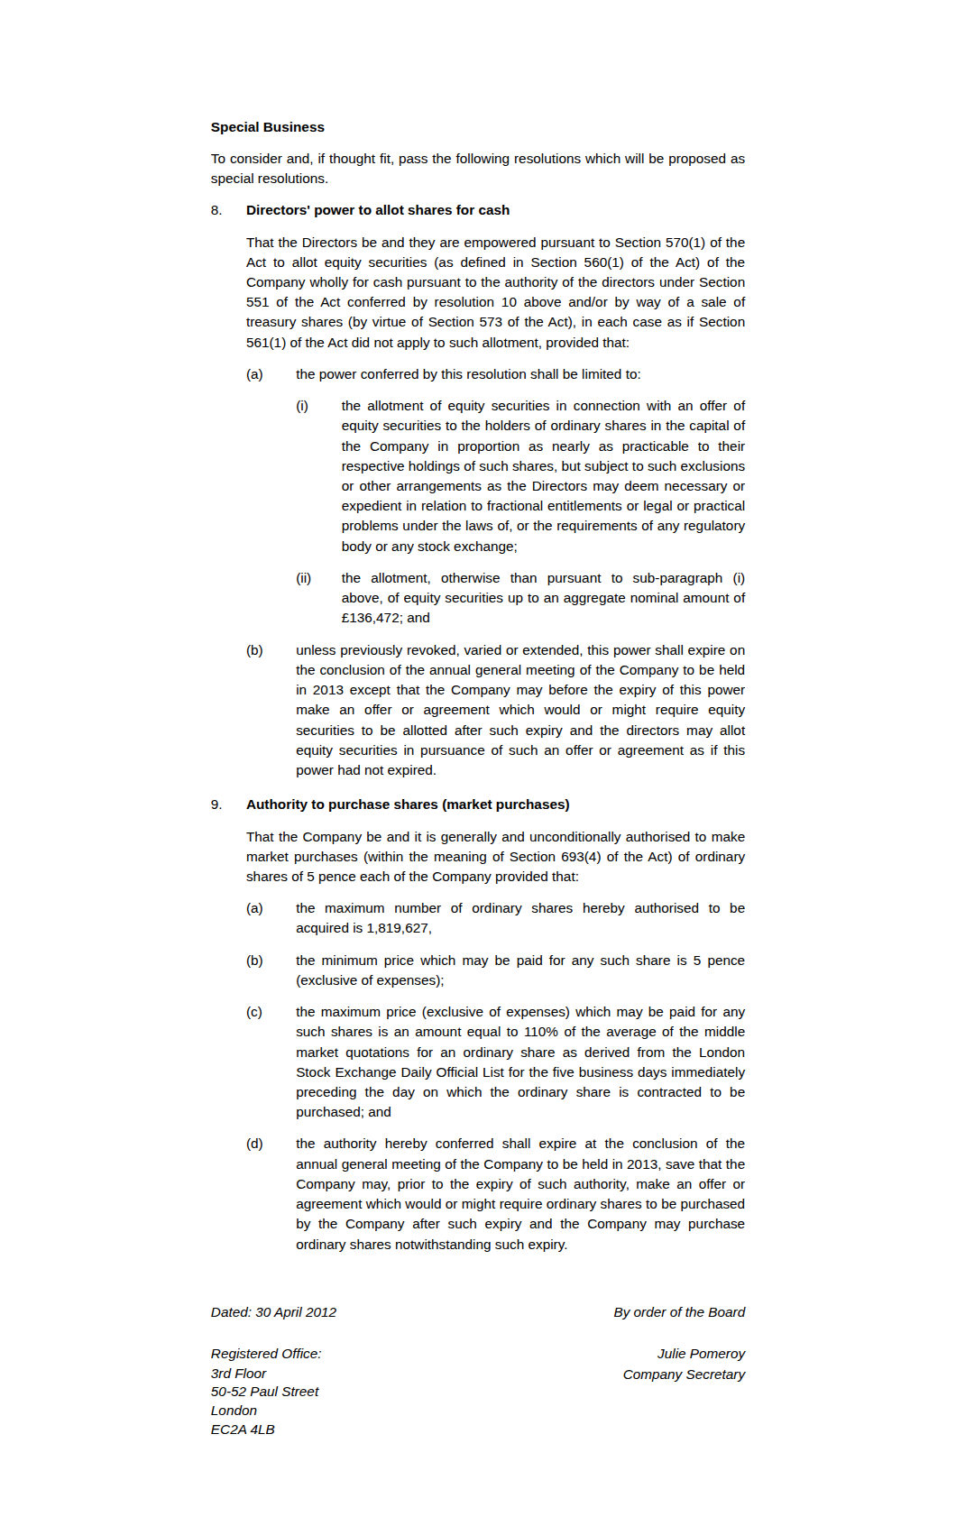Special Business
To consider and, if thought fit, pass the following resolutions which will be proposed as special resolutions.
8.
Directors' power to allot shares for cash
That the Directors be and they are empowered pursuant to Section 570(1) of the Act to allot equity securities (as defined in Section 560(1) of the Act) of the Company wholly for cash pursuant to the authority of the directors under Section 551 of the Act conferred by resolution 10 above and/or by way of a sale of treasury shares (by virtue of Section 573 of the Act), in each case as if Section 561(1) of the Act did not apply to such allotment, provided that:
(a)
the power conferred by this resolution shall be limited to:
(i)
the allotment of equity securities in connection with an offer of equity securities to the holders of ordinary shares in the capital of the Company in proportion as nearly as practicable to their respective holdings of such shares, but subject to such exclusions or other arrangements as the Directors may deem necessary or expedient in relation to fractional entitlements or legal or practical problems under the laws of, or the requirements of any regulatory body or any stock exchange;
(ii)
the allotment, otherwise than pursuant to sub-paragraph (i) above, of equity securities up to an aggregate nominal amount of £136,472; and
(b)
unless previously revoked, varied or extended, this power shall expire on the conclusion of the annual general meeting of the Company to be held in 2013 except that the Company may before the expiry of this power make an offer or agreement which would or might require equity securities to be allotted after such expiry and the directors may allot equity securities in pursuance of such an offer or agreement as if this power had not expired.
9.
Authority to purchase shares (market purchases)
That the Company be and it is generally and unconditionally authorised to make market purchases (within the meaning of Section 693(4) of the Act) of ordinary shares of 5 pence each of the Company provided that:
(a)
the maximum number of ordinary shares hereby authorised to be acquired is 1,819,627,
(b)
the minimum price which may be paid for any such share is 5 pence (exclusive of expenses);
(c)
the maximum price (exclusive of expenses) which may be paid for any such shares is an amount equal to 110% of the average of the middle market quotations for an ordinary share as derived from the London Stock Exchange Daily Official List for the five business days immediately preceding the day on which the ordinary share is contracted to be purchased; and
(d)
the authority hereby conferred shall expire at the conclusion of the annual general meeting of the Company to be held in 2013, save that the Company may, prior to the expiry of such authority, make an offer or agreement which would or might require ordinary shares to be purchased by the Company after such expiry and the Company may purchase ordinary shares notwithstanding such expiry.
| Dated: 30 April 2012 | By order of the Board |
| Registered Office: | Julie Pomeroy |
| 3rd Floor 50-52 Paul Street London EC2A 4LB | Company Secretary |